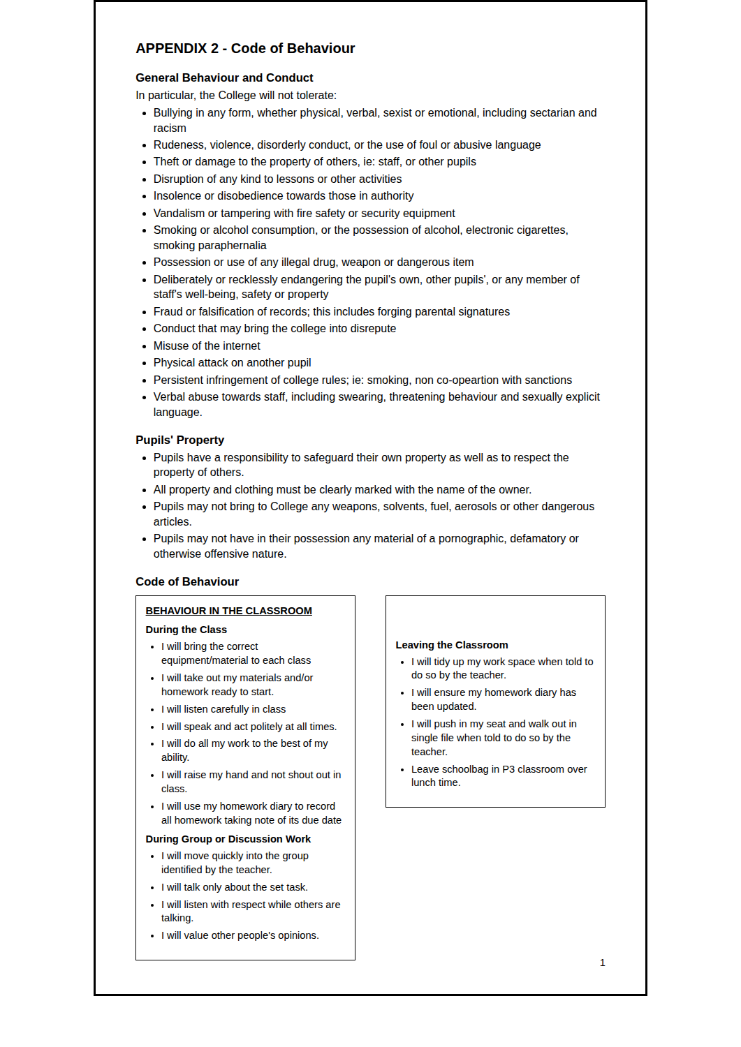APPENDIX 2 - Code of Behaviour
General Behaviour and Conduct
In particular, the College will not tolerate:
Bullying in any form, whether physical, verbal, sexist or emotional, including sectarian and racism
Rudeness, violence, disorderly conduct, or the use of foul or abusive language
Theft or damage to the property of others, ie: staff, or other pupils
Disruption of any kind to lessons or other activities
Insolence or disobedience towards those in authority
Vandalism or tampering with fire safety or security equipment
Smoking or alcohol consumption, or the possession of alcohol, electronic cigarettes, smoking paraphernalia
Possession or use of any illegal drug, weapon or dangerous item
Deliberately or recklessly endangering the pupil's own, other pupils', or any member of staff's well-being, safety or property
Fraud or falsification of records; this includes forging parental signatures
Conduct that may bring the college into disrepute
Misuse of the internet
Physical attack on another pupil
Persistent infringement of college rules; ie: smoking, non co-opeartion with sanctions
Verbal abuse towards staff, including swearing, threatening behaviour and sexually explicit language.
Pupils' Property
Pupils have a responsibility to safeguard their own property as well as to respect the property of others.
All property and clothing must be clearly marked with the name of the owner.
Pupils may not bring to College any weapons, solvents, fuel, aerosols or other dangerous articles.
Pupils may not have in their possession any material of a pornographic, defamatory or otherwise offensive nature.
Code of Behaviour
BEHAVIOUR IN THE CLASSROOM
During the Class
I will bring the correct equipment/material to each class
I will take out my materials and/or homework ready to start.
I will listen carefully in class
I will speak and act politely at all times.
I will do all my work to the best of my ability.
I will raise my hand and not shout out in class.
I will use my homework diary to record all homework taking note of its due date
During Group or Discussion Work
I will move quickly into the group identified by the teacher.
I will talk only about the set task.
I will listen with respect while others are talking.
I will value other people's opinions.
Leaving the Classroom
I will tidy up my work space when told to do so by the teacher.
I will ensure my homework diary has been updated.
I will push in my seat and walk out in single file when told to do so by the teacher.
Leave schoolbag in P3 classroom over lunch time.
1